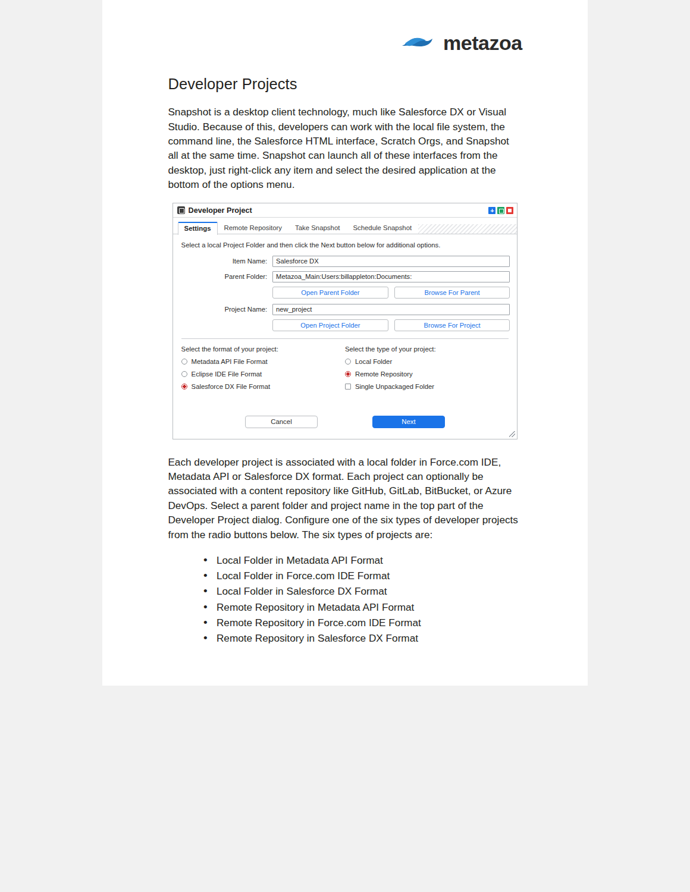metazoa
Developer Projects
Snapshot is a desktop client technology, much like Salesforce DX or Visual Studio. Because of this, developers can work with the local file system, the command line, the Salesforce HTML interface, Scratch Orgs, and Snapshot all at the same time. Snapshot can launch all of these interfaces from the desktop, just right-click any item and select the desired application at the bottom of the options menu.
Developer Project
Settings
Remote Repository
Take Snapshot
Schedule Snapshot
Select a local Project Folder and then click the Next button below for additional options.
Item Name:
Salesforce DX
Parent Folder:
Metazoa_Main:Users:billappleton:Documents:
Open Parent Folder
Browse For Parent
Project Name:
new_project
Open Project Folder
Browse For Project
Select the format of your project:
Metadata API File Format
Eclipse IDE File Format
Salesforce DX File Format
Select the type of your project:
Local Folder
Remote Repository
Single Unpackaged Folder
Cancel
Next
Each developer project is associated with a local folder in Force.com IDE, Metadata API or Salesforce DX format. Each project can optionally be associated with a content repository like GitHub, GitLab, BitBucket, or Azure DevOps. Select a parent folder and project name in the top part of the Developer Project dialog. Configure one of the six types of developer projects from the radio buttons below. The six types of projects are:
Local Folder in Metadata API Format
Local Folder in Force.com IDE Format
Local Folder in Salesforce DX Format
Remote Repository in Metadata API Format
Remote Repository in Force.com IDE Format
Remote Repository in Salesforce DX Format